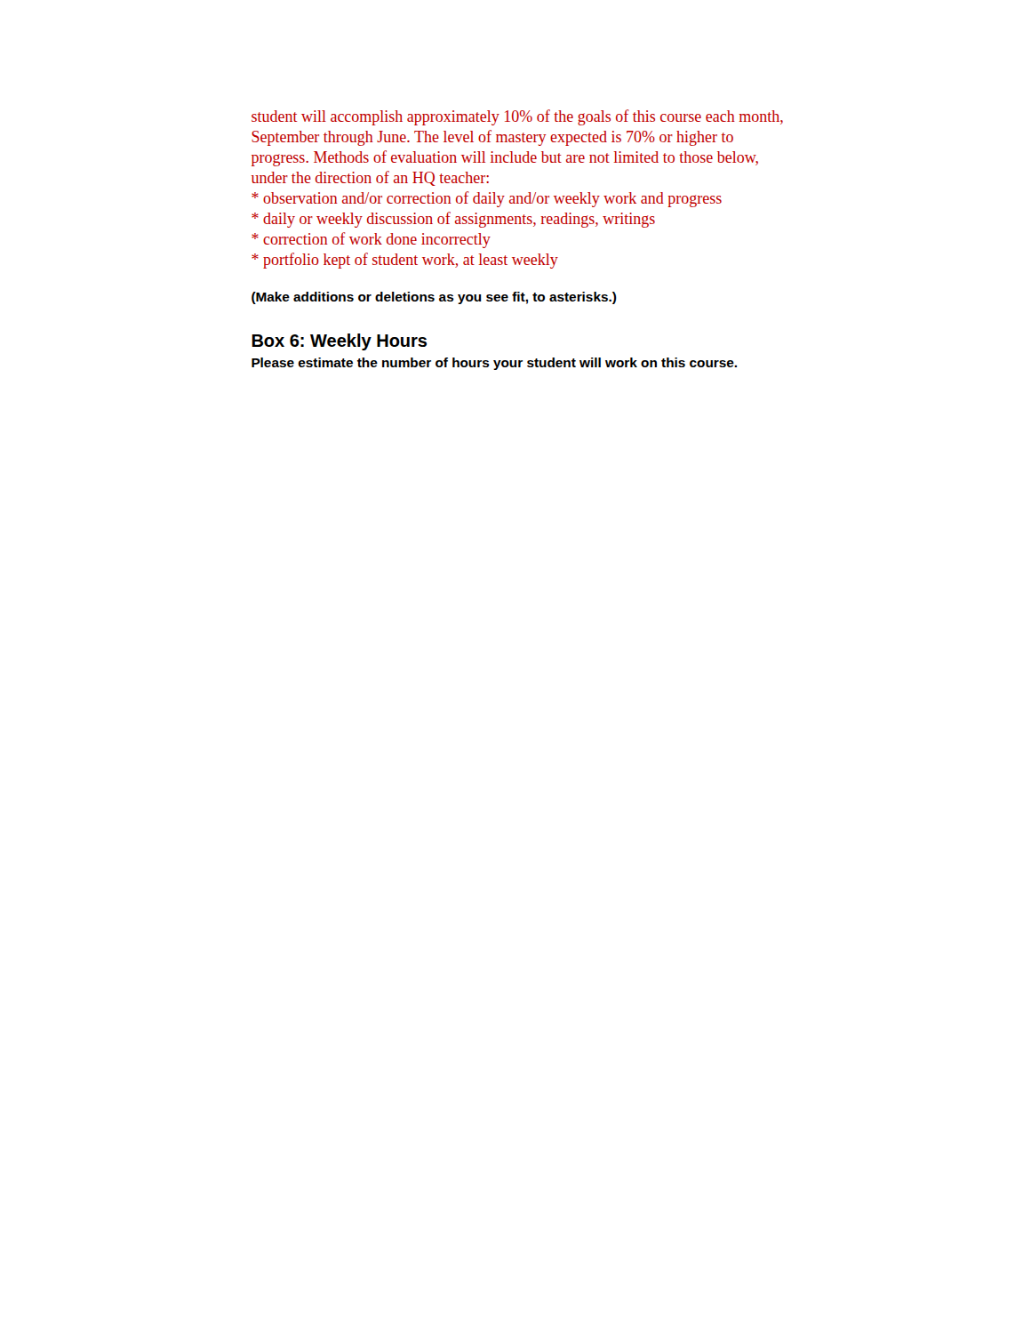student will accomplish approximately 10% of the goals of this course each month, September through June. The level of mastery expected is 70% or higher to progress. Methods of evaluation will include but are not limited to those below, under the direction of an HQ teacher:
* observation and/or correction of daily and/or weekly work and progress
* daily or weekly discussion of assignments, readings, writings
* correction of work done incorrectly
* portfolio kept of student work, at least weekly
(Make additions or deletions as you see fit, to asterisks.)
Box 6: Weekly Hours
Please estimate the number of hours your student will work on this course.